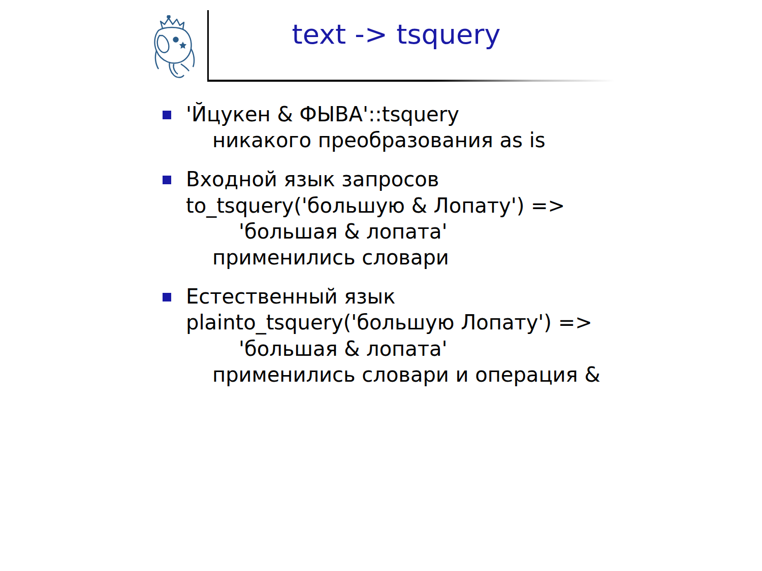text -> tsquery
'Йцукен & ФЫВА'::tsquery никакого преобразования as is
Входной язык запросов
to_tsquery('большую & Лопату') => 'большая & лопата' применились словари
Естественный язык
plainto_tsquery('большую Лопату') => 'большая & лопата' применились словари и операция &